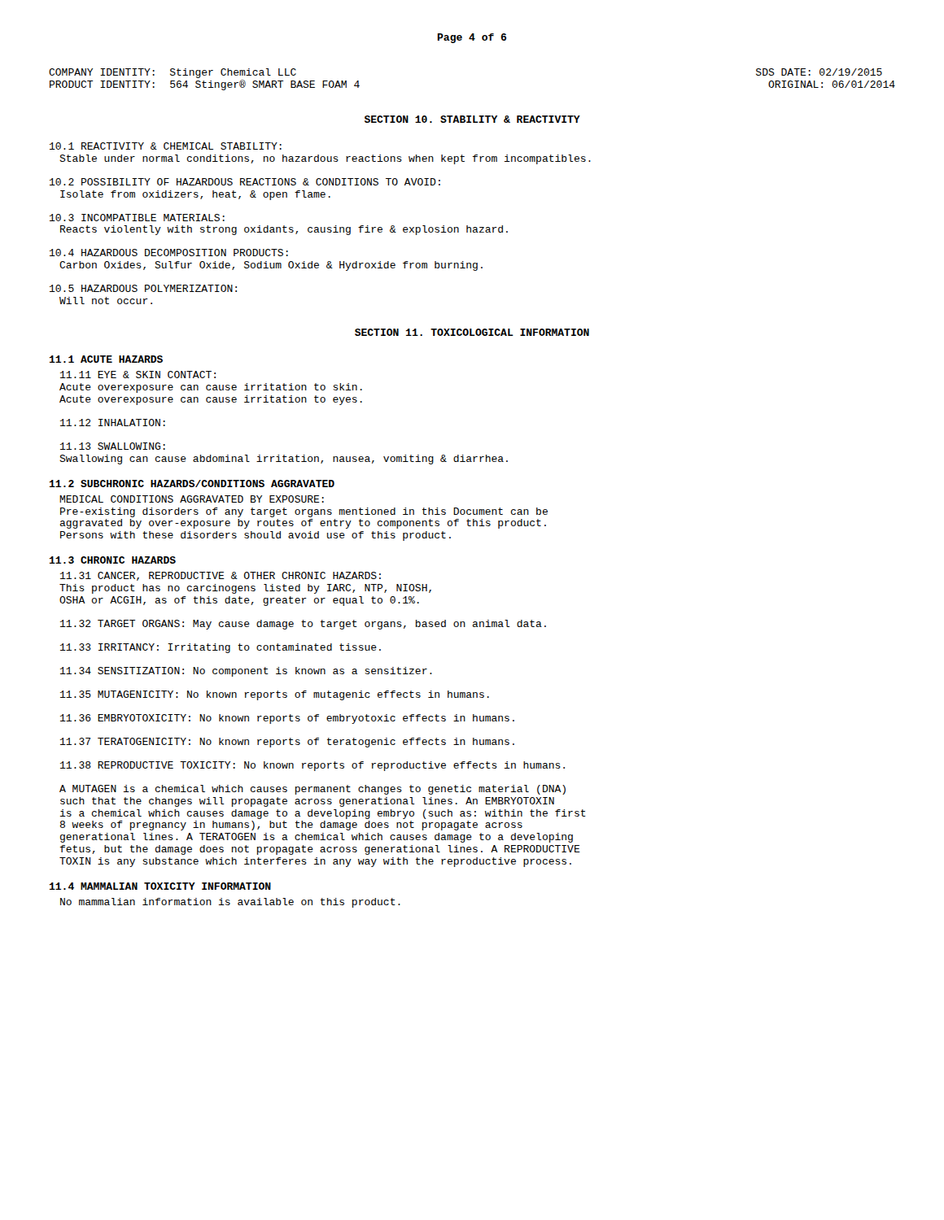Page 4 of 6
COMPANY IDENTITY: Stinger Chemical LLC PRODUCT IDENTITY: 564 Stinger® SMART BASE FOAM 4
SDS DATE: 02/19/2015 ORIGINAL: 06/01/2014
SECTION 10. STABILITY & REACTIVITY
10.1 REACTIVITY & CHEMICAL STABILITY:
Stable under normal conditions, no hazardous reactions when kept from incompatibles.
10.2 POSSIBILITY OF HAZARDOUS REACTIONS & CONDITIONS TO AVOID:
Isolate from oxidizers, heat, & open flame.
10.3 INCOMPATIBLE MATERIALS:
Reacts violently with strong oxidants, causing fire & explosion hazard.
10.4 HAZARDOUS DECOMPOSITION PRODUCTS:
Carbon Oxides, Sulfur Oxide, Sodium Oxide & Hydroxide from burning.
10.5 HAZARDOUS POLYMERIZATION:
Will not occur.
SECTION 11. TOXICOLOGICAL INFORMATION
11.1 ACUTE HAZARDS
11.11 EYE & SKIN CONTACT:
Acute overexposure can cause irritation to skin. Acute overexposure can cause irritation to eyes.
11.12 INHALATION:
11.13 SWALLOWING:
Swallowing can cause abdominal irritation, nausea, vomiting & diarrhea.
11.2 SUBCHRONIC HAZARDS/CONDITIONS AGGRAVATED
MEDICAL CONDITIONS AGGRAVATED BY EXPOSURE:
Pre-existing disorders of any target organs mentioned in this Document can be aggravated by over-exposure by routes of entry to components of this product. Persons with these disorders should avoid use of this product.
11.3 CHRONIC HAZARDS
11.31 CANCER, REPRODUCTIVE & OTHER CHRONIC HAZARDS:
This product has no carcinogens listed by IARC, NTP, NIOSH, OSHA or ACGIH, as of this date, greater or equal to 0.1%.
11.32 TARGET ORGANS: May cause damage to target organs, based on animal data.
11.33 IRRITANCY: Irritating to contaminated tissue.
11.34 SENSITIZATION: No component is known as a sensitizer.
11.35 MUTAGENICITY: No known reports of mutagenic effects in humans.
11.36 EMBRYOTOXICITY: No known reports of embryotoxic effects in humans.
11.37 TERATOGENICITY: No known reports of teratogenic effects in humans.
11.38 REPRODUCTIVE TOXICITY: No known reports of reproductive effects in humans.
A MUTAGEN is a chemical which causes permanent changes to genetic material (DNA) such that the changes will propagate across generational lines. An EMBRYOTOXIN is a chemical which causes damage to a developing embryo (such as: within the first 8 weeks of pregnancy in humans), but the damage does not propagate across generational lines. A TERATOGEN is a chemical which causes damage to a developing fetus, but the damage does not propagate across generational lines. A REPRODUCTIVE TOXIN is any substance which interferes in any way with the reproductive process.
11.4 MAMMALIAN TOXICITY INFORMATION
No mammalian information is available on this product.